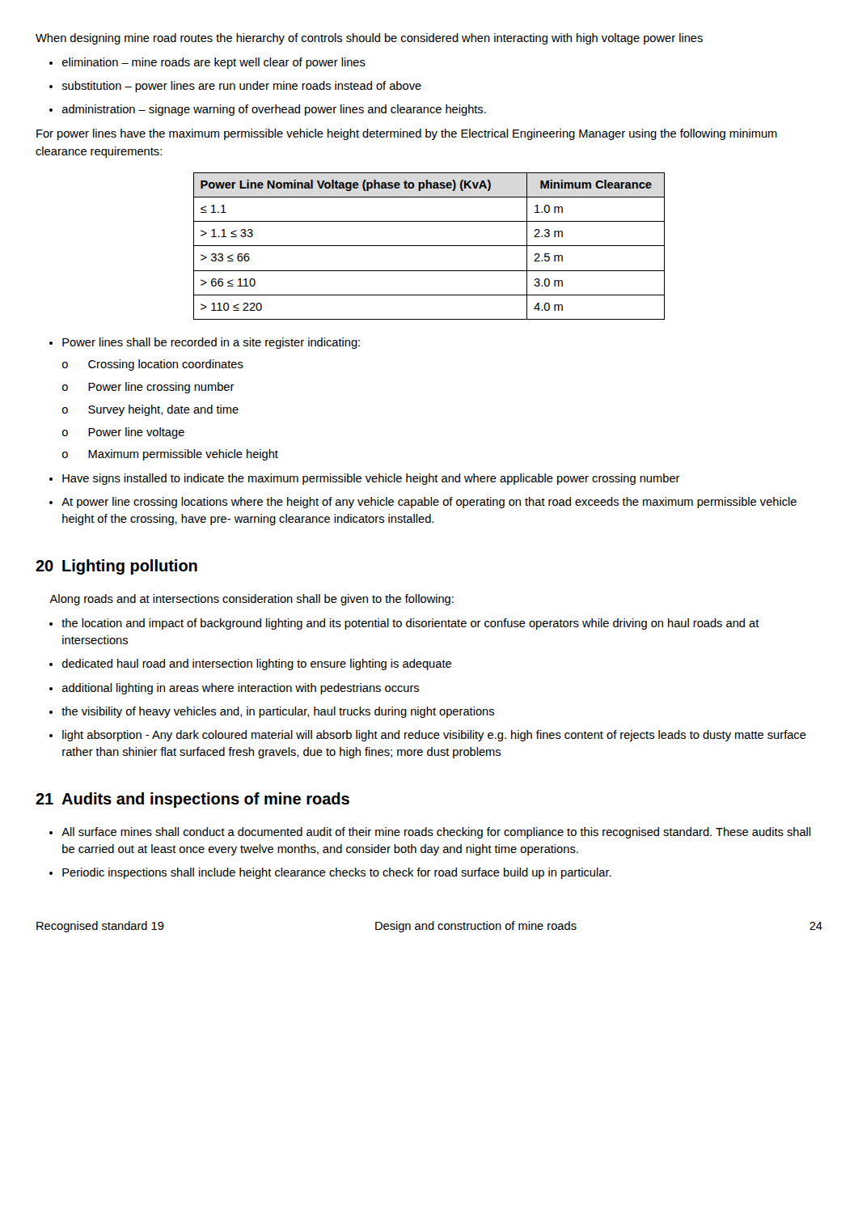When designing mine road routes the hierarchy of controls should be considered when interacting with high voltage power lines
elimination – mine roads are kept well clear of power lines
substitution – power lines are run under mine roads instead of above
administration – signage warning of overhead power lines and clearance heights.
For power lines have the maximum permissible vehicle height determined by the Electrical Engineering Manager using the following minimum clearance requirements:
| Power Line Nominal Voltage (phase to phase) (KvA) | Minimum Clearance |
| --- | --- |
| ≤ 1.1 | 1.0 m |
| > 1.1 ≤ 33 | 2.3 m |
| > 33 ≤ 66 | 2.5 m |
| > 66 ≤ 110 | 3.0 m |
| > 110 ≤ 220 | 4.0 m |
Power lines shall be recorded in a site register indicating:
Crossing location coordinates
Power line crossing number
Survey height, date and time
Power line voltage
Maximum permissible vehicle height
Have signs installed to indicate the maximum permissible vehicle height and where applicable power crossing number
At power line crossing locations where the height of any vehicle capable of operating on that road exceeds the maximum permissible vehicle height of the crossing, have pre- warning clearance indicators installed.
20 Lighting pollution
Along roads and at intersections consideration shall be given to the following:
the location and impact of background lighting and its potential to disorientate or confuse operators while driving on haul roads and at intersections
dedicated haul road and intersection lighting to ensure lighting is adequate
additional lighting in areas where interaction with pedestrians occurs
the visibility of heavy vehicles and, in particular, haul trucks during night operations
light absorption - Any dark coloured material will absorb light and reduce visibility e.g. high fines content of rejects leads to dusty matte surface rather than shinier flat surfaced fresh gravels, due to high fines; more dust problems
21 Audits and inspections of mine roads
All surface mines shall conduct a documented audit of their mine roads checking for compliance to this recognised standard. These audits shall be carried out at least once every twelve months, and consider both day and night time operations.
Periodic inspections shall include height clearance checks to check for road surface build up in particular.
Recognised standard 19 Design and construction of mine roads 24